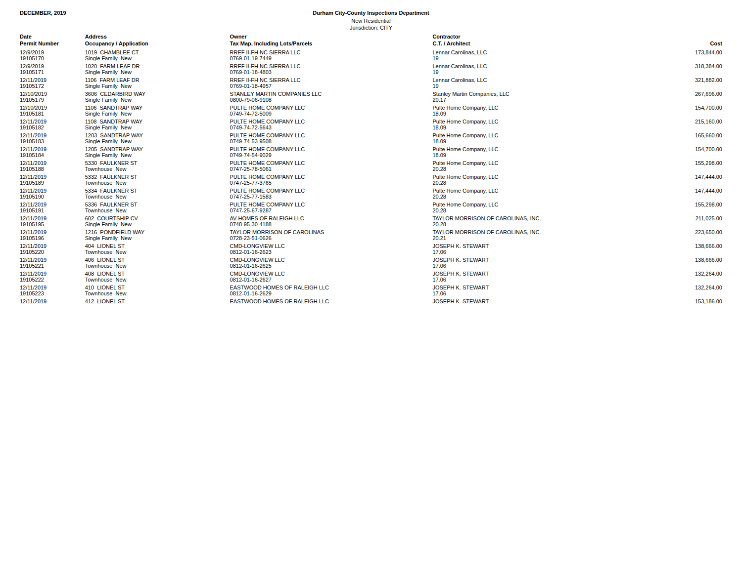DECEMBER, 2019
Durham City-County Inspections Department
New Residential
Jurisdiction: CITY
| Date | Address | Owner | Contractor | |
| --- | --- | --- | --- | --- |
| Permit Number | Occupancy / Application | Tax Map, Including Lots/Parcels | C.T. / Architect | Cost |
| 12/9/2019 | 1019 CHAMBLEE CT | RREF II-FH NC SIERRA LLC | Lennar Carolinas, LLC | 173,844.00 |
| 19105170 | Single Family New | 0769-01-19-7449 | 19 | |
| 12/9/2019 | 1020 FARM LEAF DR | RREF II-FH NC SIERRA LLC | Lennar Carolinas, LLC | 318,384.00 |
| 19105171 | Single Family New | 0769-01-18-4803 | 19 | |
| 12/11/2019 | 1106 FARM LEAF DR | RREF II-FH NC SIERRA LLC | Lennar Carolinas, LLC | 321,882.00 |
| 19105172 | Single Family New | 0769-01-18-4957 | 19 | |
| 12/10/2019 | 3606 CEDARBIRD WAY | STANLEY MARTIN COMPANIES LLC | Stanley Martin Companies, LLC | 267,696.00 |
| 19105179 | Single Family New | 0800-79-06-9108 | 20.17 | |
| 12/10/2019 | 1106 SANDTRAP WAY | PULTE HOME COMPANY LLC | Pulte Home Company, LLC | 154,700.00 |
| 19105181 | Single Family New | 0749-74-72-5009 | 18.09 | |
| 12/11/2019 | 1108 SANDTRAP WAY | PULTE HOME COMPANY LLC | Pulte Home Company, LLC | 215,160.00 |
| 19105182 | Single Family New | 0749-74-72-5643 | 18.09 | |
| 12/11/2019 | 1203 SANDTRAP WAY | PULTE HOME COMPANY LLC | Pulte Home Company, LLC | 165,660.00 |
| 19105183 | Single Family New | 0749-74-53-9508 | 18.09 | |
| 12/11/2019 | 1205 SANDTRAP WAY | PULTE HOME COMPANY LLC | Pulte Home Company, LLC | 154,700.00 |
| 19105184 | Single Family New | 0749-74-54-9029 | 18.09 | |
| 12/11/2019 | 5330 FAULKNER ST | PULTE HOME COMPANY LLC | Pulte Home Company, LLC | 155,298.00 |
| 19105188 | Townhouse New | 0747-25-78-5061 | 20.28 | |
| 12/11/2019 | 5332 FAULKNER ST | PULTE HOME COMPANY LLC | Pulte Home Company, LLC | 147,444.00 |
| 19105189 | Townhouse New | 0747-25-77-3765 | 20.28 | |
| 12/11/2019 | 5334 FAULKNER ST | PULTE HOME COMPANY LLC | Pulte Home Company, LLC | 147,444.00 |
| 19105190 | Townhouse New | 0747-25-77-1583 | 20.28 | |
| 12/11/2019 | 5336 FAULKNER ST | PULTE HOME COMPANY LLC | Pulte Home Company, LLC | 155,298.00 |
| 19105191 | Townhouse New | 0747-25-67-9287 | 20.28 | |
| 12/11/2019 | 602 COURTSHIP CV | AV HOMES OF RALEIGH LLC | TAYLOR MORRISON OF CAROLINAS, INC. | 211,025.00 |
| 19105195 | Single Family New | 0748-95-30-4188 | 20.28 | |
| 12/11/2019 | 1216 PONDFIELD WAY | TAYLOR MORRISON OF CAROLINAS | TAYLOR MORRISON OF CAROLINAS, INC. | 223,650.00 |
| 19105196 | Single Family New | 0728-23-51-0626 | 20.21 | |
| 12/11/2019 | 404 LIONEL ST | CMD-LONGVIEW LLC | JOSEPH K. STEWART | 138,666.00 |
| 19105220 | Townhouse New | 0812-01-16-2623 | 17.06 | |
| 12/11/2019 | 406 LIONEL ST | CMD-LONGVIEW LLC | JOSEPH K. STEWART | 138,666.00 |
| 19105221 | Townhouse New | 0812-01-16-2625 | 17.06 | |
| 12/11/2019 | 408 LIONEL ST | CMD-LONGVIEW LLC | JOSEPH K. STEWART | 132,264.00 |
| 19105222 | Townhouse New | 0812-01-16-2627 | 17.06 | |
| 12/11/2019 | 410 LIONEL ST | EASTWOOD HOMES OF RALEIGH LLC | JOSEPH K. STEWART | 132,264.00 |
| 19105223 | Townhouse New | 0812-01-16-2629 | 17.06 | |
| 12/11/2019 | 412 LIONEL ST | EASTWOOD HOMES OF RALEIGH LLC | JOSEPH K. STEWART | 153,186.00 |